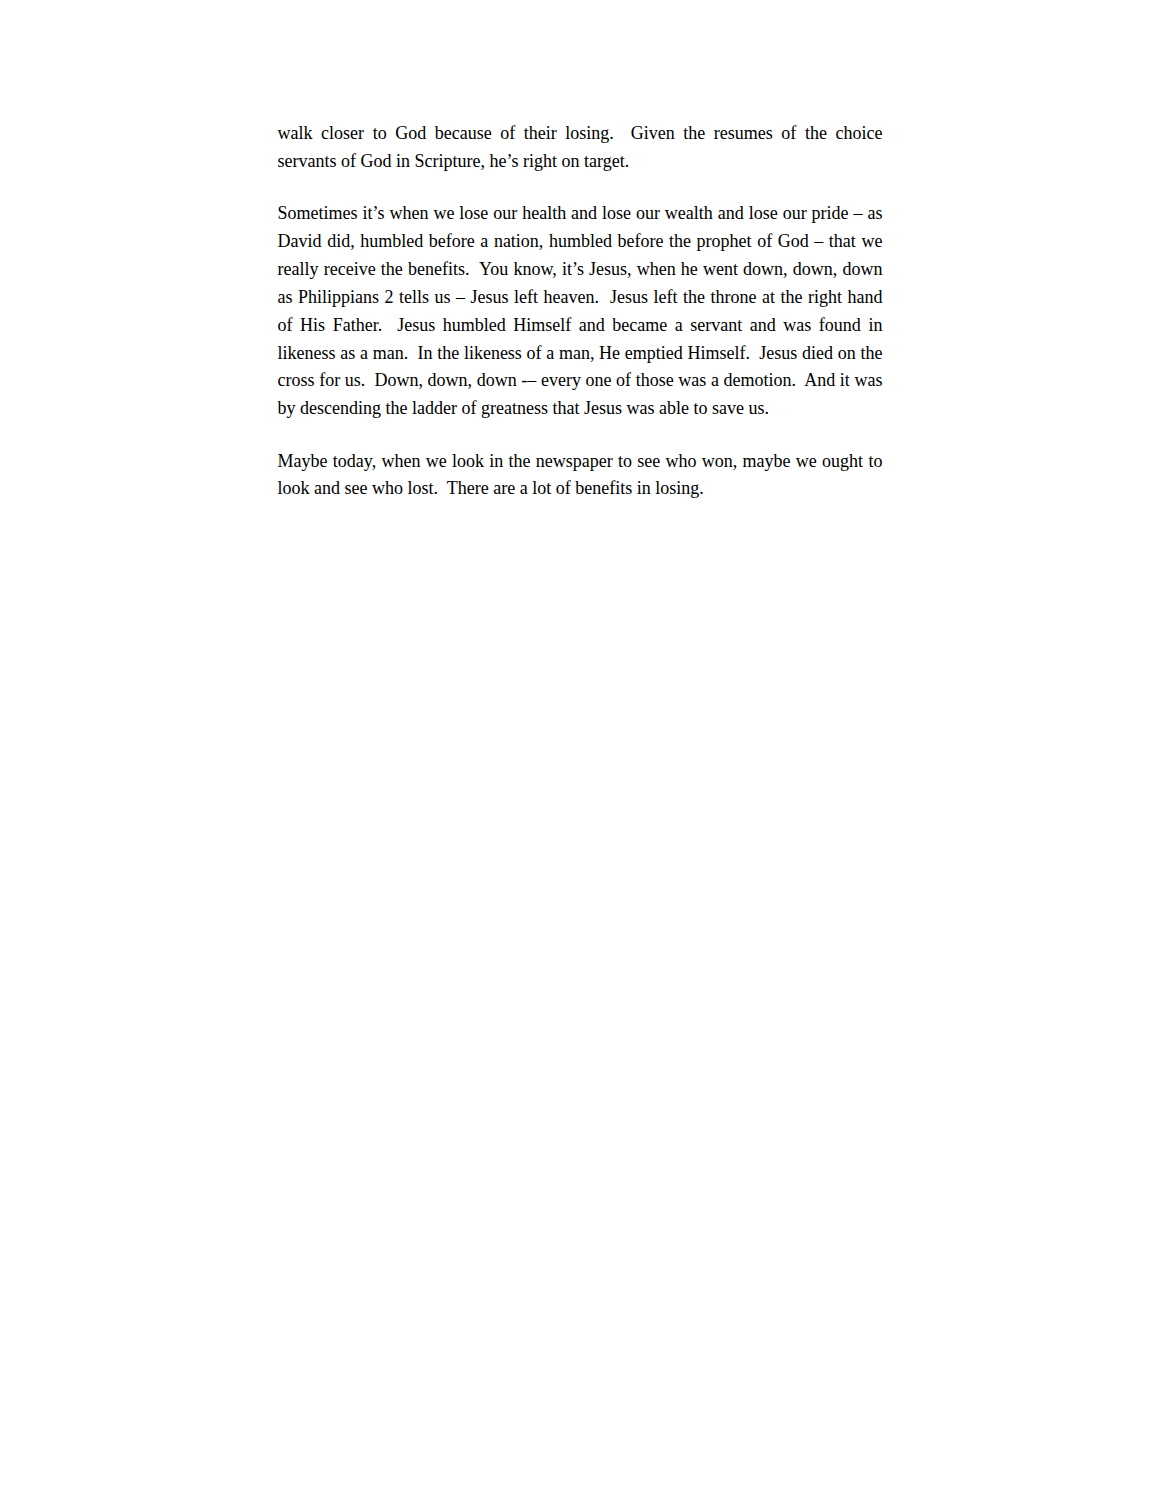walk closer to God because of their losing. Given the resumes of the choice servants of God in Scripture, he’s right on target.
Sometimes it’s when we lose our health and lose our wealth and lose our pride – as David did, humbled before a nation, humbled before the prophet of God – that we really receive the benefits. You know, it’s Jesus, when he went down, down, down as Philippians 2 tells us – Jesus left heaven. Jesus left the throne at the right hand of His Father. Jesus humbled Himself and became a servant and was found in likeness as a man. In the likeness of a man, He emptied Himself. Jesus died on the cross for us. Down, down, down -– every one of those was a demotion. And it was by descending the ladder of greatness that Jesus was able to save us.
Maybe today, when we look in the newspaper to see who won, maybe we ought to look and see who lost. There are a lot of benefits in losing.